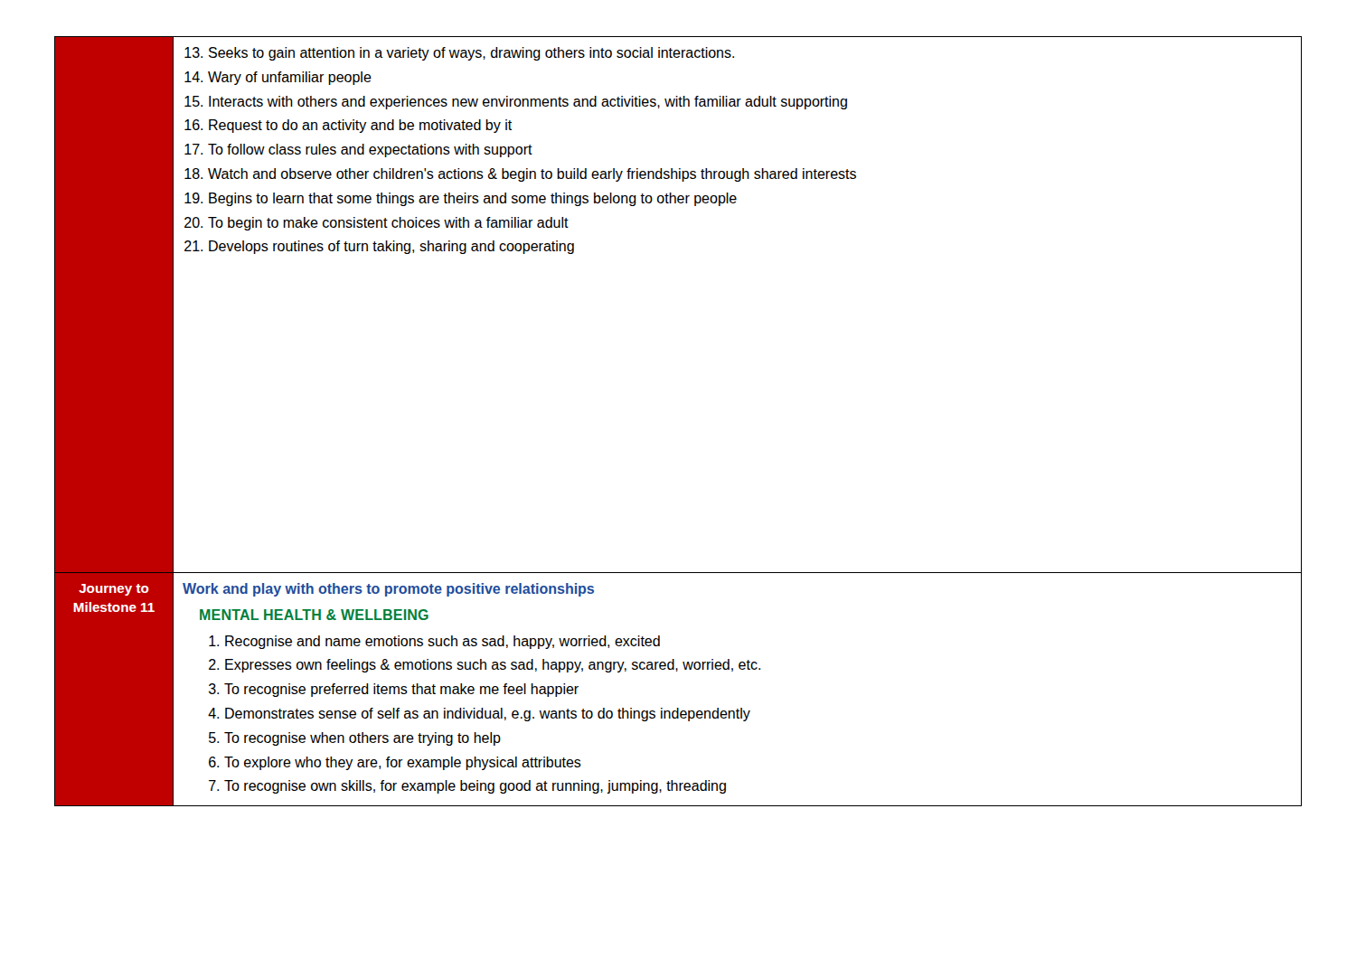| | Seeks to gain attention in a variety of ways, drawing others into social interactions. Wary of unfamiliar people Interacts with others and experiences new environments and activities, with familiar adult supporting Request to do an activity and be motivated by it To follow class rules and expectations with support Watch and observe other children's actions & begin to build early friendships through shared interests Begins to learn that some things are theirs and some things belong to other people To begin to make consistent choices with a familiar adult Develops routines of turn taking, sharing and cooperating |
| Journey to Milestone 11 | Work and play with others to promote positive relationships MENTAL HEALTH & WELLBEING Recognise and name emotions such as sad, happy, worried, excited Expresses own feelings & emotions such as sad, happy, angry, scared, worried, etc. To recognise preferred items that make me feel happier Demonstrates sense of self as an individual, e.g. wants to do things independently To recognise when others are trying to help To explore who they are, for example physical attributes To recognise own skills, for example being good at running, jumping, threading |